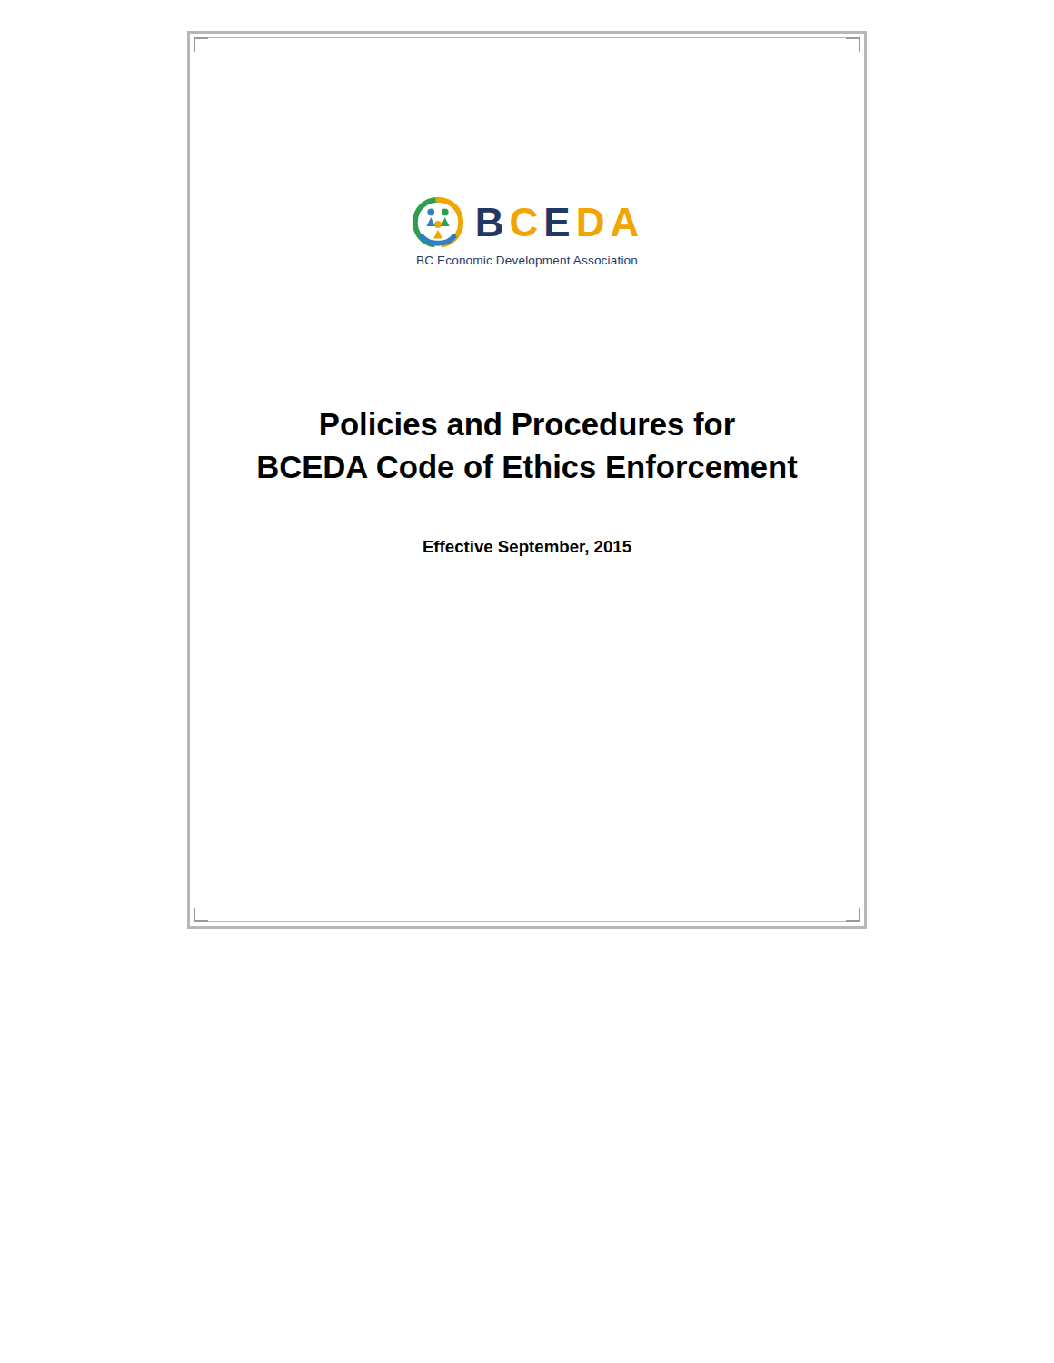BCEDA
BC Economic Development Association
Policies and Procedures for BCEDA Code of Ethics Enforcement
Effective September, 2015